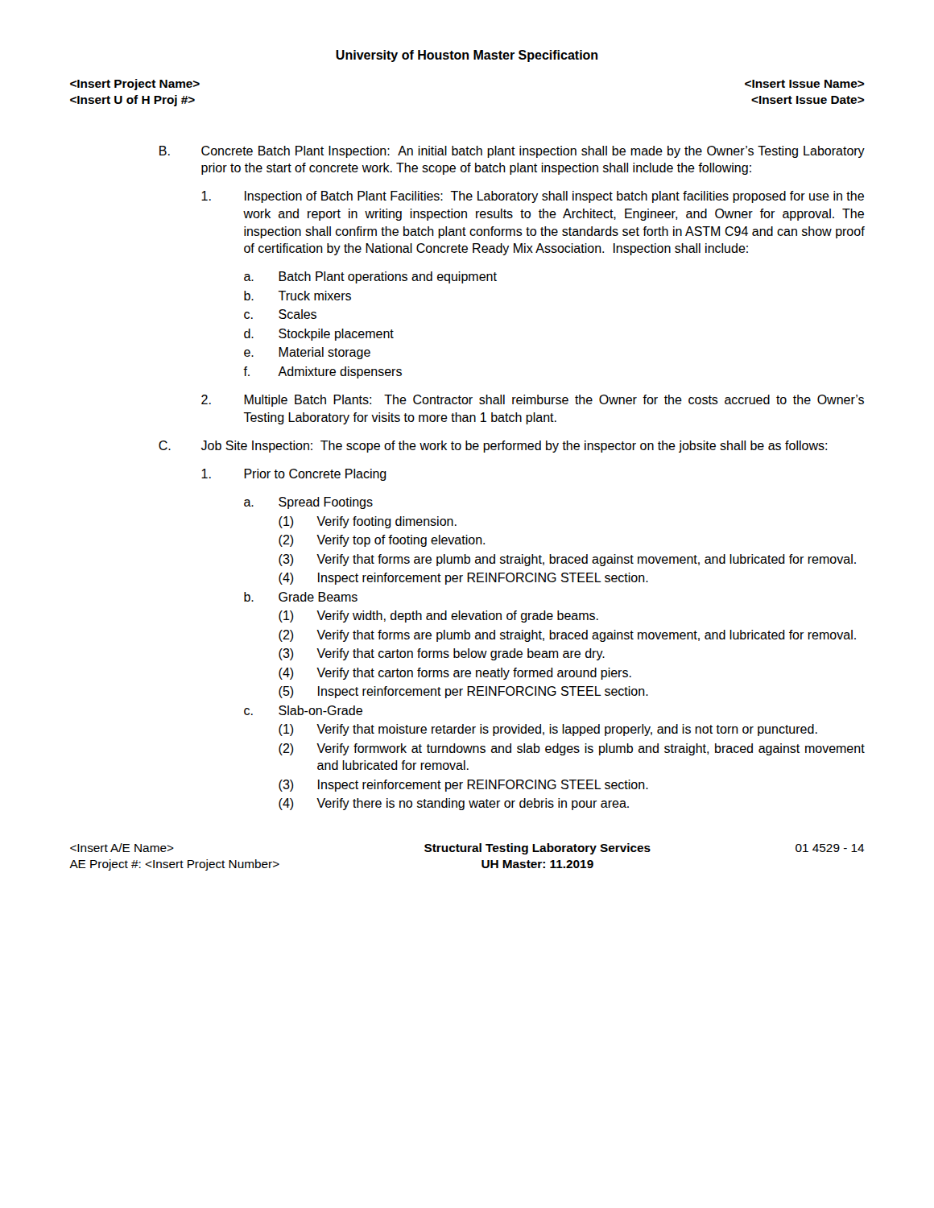University of Houston Master Specification
<Insert Project Name>
<Insert Issue Name>
<Insert U of H Proj #>
<Insert Issue Date>
B.
Concrete Batch Plant Inspection: An initial batch plant inspection shall be made by the Owner’s Testing Laboratory prior to the start of concrete work. The scope of batch plant inspection shall include the following:
1.
Inspection of Batch Plant Facilities: The Laboratory shall inspect batch plant facilities proposed for use in the work and report in writing inspection results to the Architect, Engineer, and Owner for approval. The inspection shall confirm the batch plant conforms to the standards set forth in ASTM C94 and can show proof of certification by the National Concrete Ready Mix Association. Inspection shall include:
a.
Batch Plant operations and equipment
b.
Truck mixers
c.
Scales
d.
Stockpile placement
e.
Material storage
f.
Admixture dispensers
2.
Multiple Batch Plants: The Contractor shall reimburse the Owner for the costs accrued to the Owner’s Testing Laboratory for visits to more than 1 batch plant.
C.
Job Site Inspection: The scope of the work to be performed by the inspector on the jobsite shall be as follows:
1.
Prior to Concrete Placing
a.
Spread Footings
(1)
Verify footing dimension.
(2)
Verify top of footing elevation.
(3)
Verify that forms are plumb and straight, braced against movement, and lubricated for removal.
(4)
Inspect reinforcement per REINFORCING STEEL section.
b.
Grade Beams
(1)
Verify width, depth and elevation of grade beams.
(2)
Verify that forms are plumb and straight, braced against movement, and lubricated for removal.
(3)
Verify that carton forms below grade beam are dry.
(4)
Verify that carton forms are neatly formed around piers.
(5)
Inspect reinforcement per REINFORCING STEEL section.
c.
Slab-on-Grade
(1)
Verify that moisture retarder is provided, is lapped properly, and is not torn or punctured.
(2)
Verify formwork at turndowns and slab edges is plumb and straight, braced against movement and lubricated for removal.
(3)
Inspect reinforcement per REINFORCING STEEL section.
(4)
Verify there is no standing water or debris in pour area.
<Insert A/E Name>
AE Project #: <Insert Project Number>
Structural Testing Laboratory Services
UH Master: 11.2019
01 4529 - 14